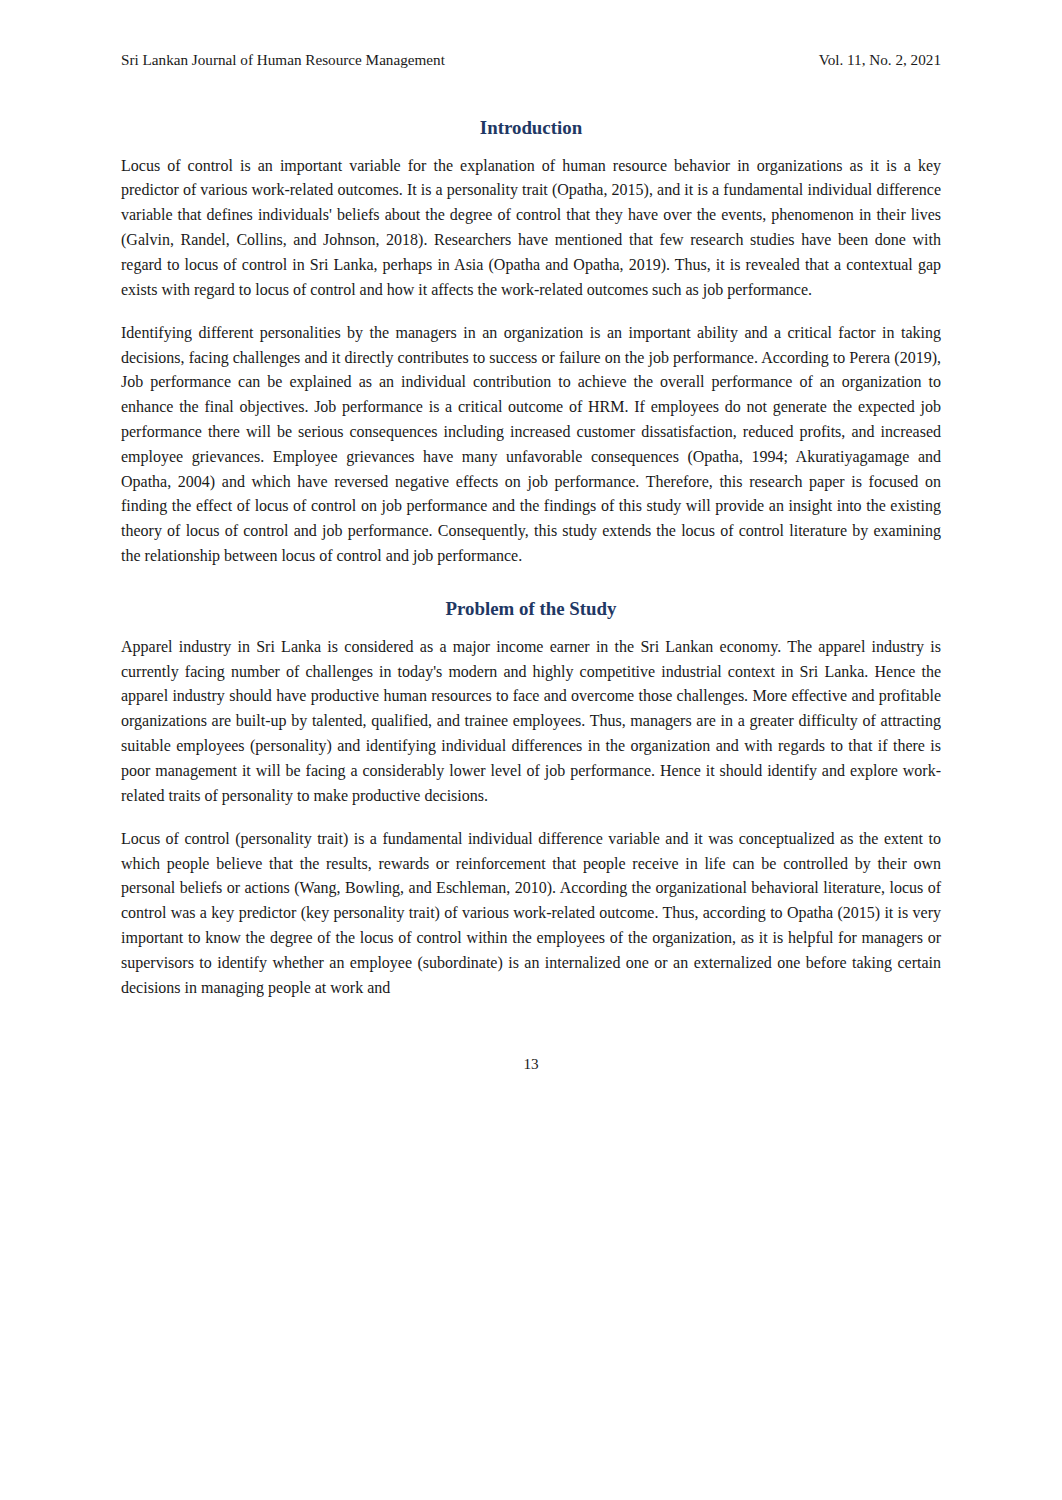Sri Lankan Journal of Human Resource Management Vol. 11, No. 2, 2021
Introduction
Locus of control is an important variable for the explanation of human resource behavior in organizations as it is a key predictor of various work-related outcomes. It is a personality trait (Opatha, 2015), and it is a fundamental individual difference variable that defines individuals' beliefs about the degree of control that they have over the events, phenomenon in their lives (Galvin, Randel, Collins, and Johnson, 2018). Researchers have mentioned that few research studies have been done with regard to locus of control in Sri Lanka, perhaps in Asia (Opatha and Opatha, 2019). Thus, it is revealed that a contextual gap exists with regard to locus of control and how it affects the work-related outcomes such as job performance.
Identifying different personalities by the managers in an organization is an important ability and a critical factor in taking decisions, facing challenges and it directly contributes to success or failure on the job performance. According to Perera (2019), Job performance can be explained as an individual contribution to achieve the overall performance of an organization to enhance the final objectives. Job performance is a critical outcome of HRM. If employees do not generate the expected job performance there will be serious consequences including increased customer dissatisfaction, reduced profits, and increased employee grievances. Employee grievances have many unfavorable consequences (Opatha, 1994; Akuratiyagamage and Opatha, 2004) and which have reversed negative effects on job performance. Therefore, this research paper is focused on finding the effect of locus of control on job performance and the findings of this study will provide an insight into the existing theory of locus of control and job performance. Consequently, this study extends the locus of control literature by examining the relationship between locus of control and job performance.
Problem of the Study
Apparel industry in Sri Lanka is considered as a major income earner in the Sri Lankan economy. The apparel industry is currently facing number of challenges in today's modern and highly competitive industrial context in Sri Lanka. Hence the apparel industry should have productive human resources to face and overcome those challenges. More effective and profitable organizations are built-up by talented, qualified, and trainee employees. Thus, managers are in a greater difficulty of attracting suitable employees (personality) and identifying individual differences in the organization and with regards to that if there is poor management it will be facing a considerably lower level of job performance. Hence it should identify and explore work-related traits of personality to make productive decisions.
Locus of control (personality trait) is a fundamental individual difference variable and it was conceptualized as the extent to which people believe that the results, rewards or reinforcement that people receive in life can be controlled by their own personal beliefs or actions (Wang, Bowling, and Eschleman, 2010). According the organizational behavioral literature, locus of control was a key predictor (key personality trait) of various work-related outcome. Thus, according to Opatha (2015) it is very important to know the degree of the locus of control within the employees of the organization, as it is helpful for managers or supervisors to identify whether an employee (subordinate) is an internalized one or an externalized one before taking certain decisions in managing people at work and
13